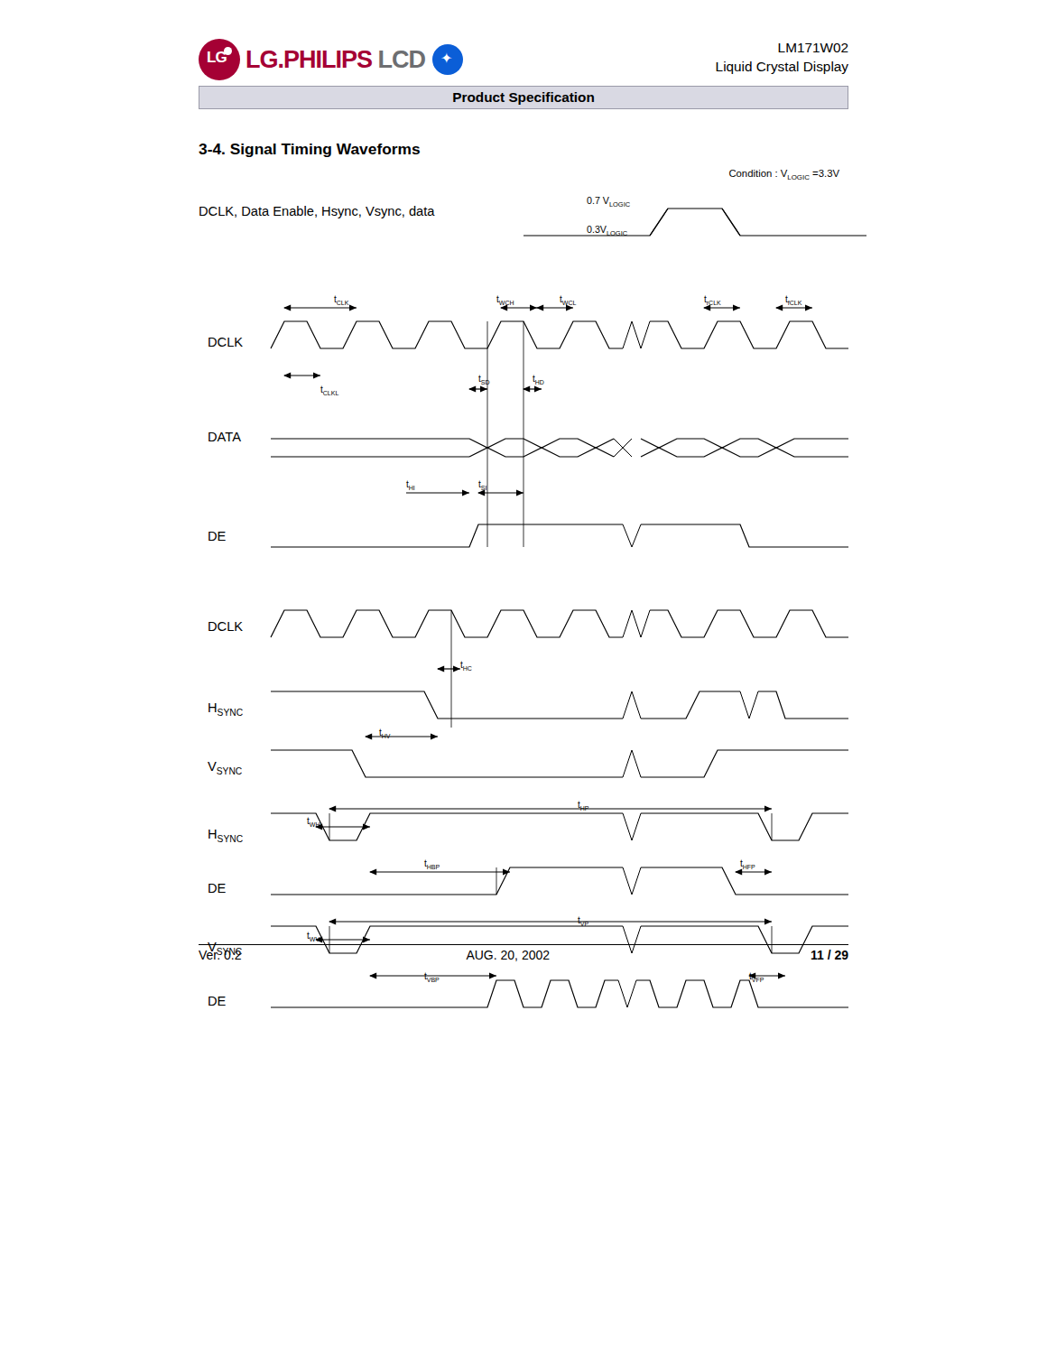LG.PHILIPS LCD
LM171W02
Liquid Crystal Display
Product Specification
3-4. Signal Timing Waveforms
Condition : VLOGIC =3.3V
DCLK, Data Enable, Hsync, Vsync, data
0.7 VLOGIC
0.3VLOGIC
DCLK
DATA
DE
DCLK
HSYNC
VSYNC
HSYNC
DE
VSYNC
DE
tCLK
tCLKL
tWCH
tWCL
trCLK
tfCLK
tSD
tHD
tHI
tSI
tHC
tHV
tHP
tWH
tHBP
tHFP
tVP
tWV
tVBP
tVFP
Ver. 0.2
AUG. 20, 2002
11 / 29